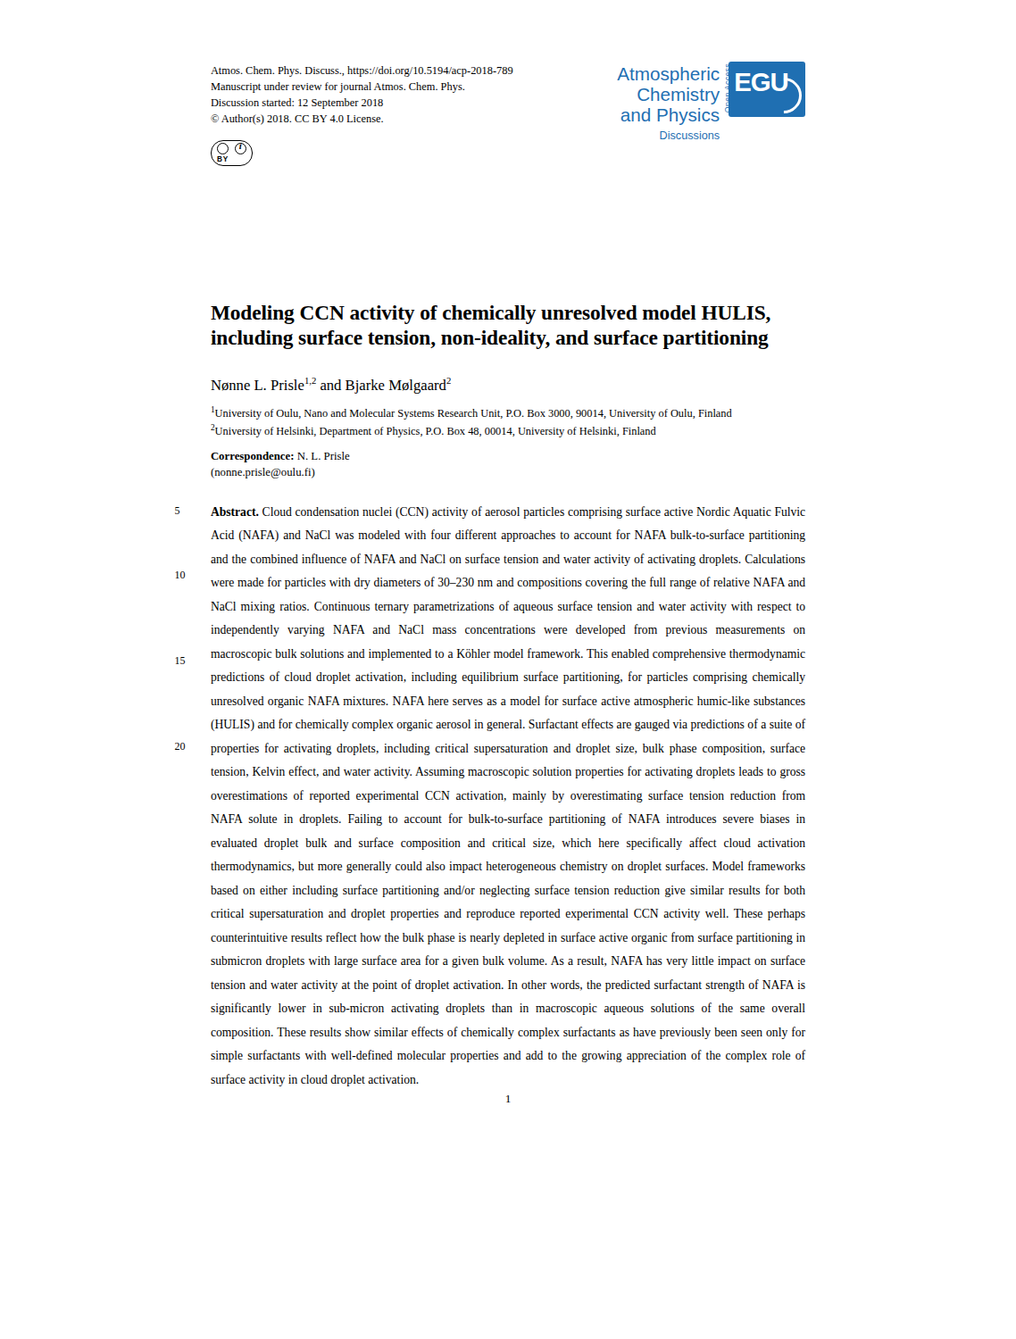Atmos. Chem. Phys. Discuss., https://doi.org/10.5194/acp-2018-789
Manuscript under review for journal Atmos. Chem. Phys.
Discussion started: 12 September 2018
© Author(s) 2018. CC BY 4.0 License.
BY
Open Access
EGU
Atmospheric Chemistry and Physics
Discussions
Modeling CCN activity of chemically unresolved model HULIS, including surface tension, non-ideality, and surface partitioning
Nønne L. Prisle1,2 and Bjarke Mølgaard2
1University of Oulu, Nano and Molecular Systems Research Unit, P.O. Box 3000, 90014, University of Oulu, Finland
2University of Helsinki, Department of Physics, P.O. Box 48, 00014, University of Helsinki, Finland
Correspondence: N. L. Prisle
(nonne.prisle@oulu.fi)
Abstract. Cloud condensation nuclei (CCN) activity of aerosol particles comprising surface active Nordic Aquatic Fulvic Acid (NAFA) and NaCl was modeled with four different approaches to account for NAFA bulk-to-surface partitioning and the combined influence of NAFA and NaCl on surface tension and water activity of activating droplets. Calculations were made for particles with dry diameters of 30–230 nm and compositions covering the full range of relative NAFA and NaCl 5mixing ratios. Continuous ternary parametrizations of aqueous surface tension and water activity with respect to independently varying NAFA and NaCl mass concentrations were developed from previous measurements on macroscopic bulk solutions and implemented to a Köhler model framework. This enabled comprehensive thermodynamic predictions of cloud droplet activation, including equilibrium surface partitioning, for particles comprising chemically unresolved organic NAFA mixtures. NAFA here serves as a model for surface active atmospheric humic-like substances (HULIS) and for chemically complex organic aerosol in general. Surfactant effects are gauged via predictions of a suite of properties for activating droplets, including critical supersaturation and droplet size, bulk phase composition, surface tension, Kelvin effect, and water activity. Assuming macroscopic solution properties for activating droplets leads to gross overestimations of reported experimental CCN activation, mainly by overestimating surface tension reduction from NAFA solute in droplets. Failing to account for bulk-to-surface partitioning of NAFA introduces severe biases in evaluated droplet bulk and surface composition and critical size, which here specifically affect cloud activation thermodynamics, but more generally could also impact heterogeneous chemistry on droplet surfaces. Model frameworks based on either including surface partitioning and/or neglecting surface tension reduction give similar results for both critical supersaturation and droplet properties and reproduce reported experimental CCN activity well. These perhaps counterintuitive results reflect how the bulk phase is nearly depleted in surface active organic from surface partitioning in submicron droplets with large surface area for a given bulk volume. As a result, NAFA has very little impact on surface tension and water activity at the point of droplet activation. In other words, the predicted surfactant strength of NAFA is significantly lower in sub-micron activating droplets than in macroscopic aqueous solutions of the same overall composition. These results show similar effects of chemically complex surfactants as have previously been seen only for simple surfactants with well-defined molecular properties and add to the growing appreciation of the complex role of surface activity in cloud droplet activation.
10
15
20
1